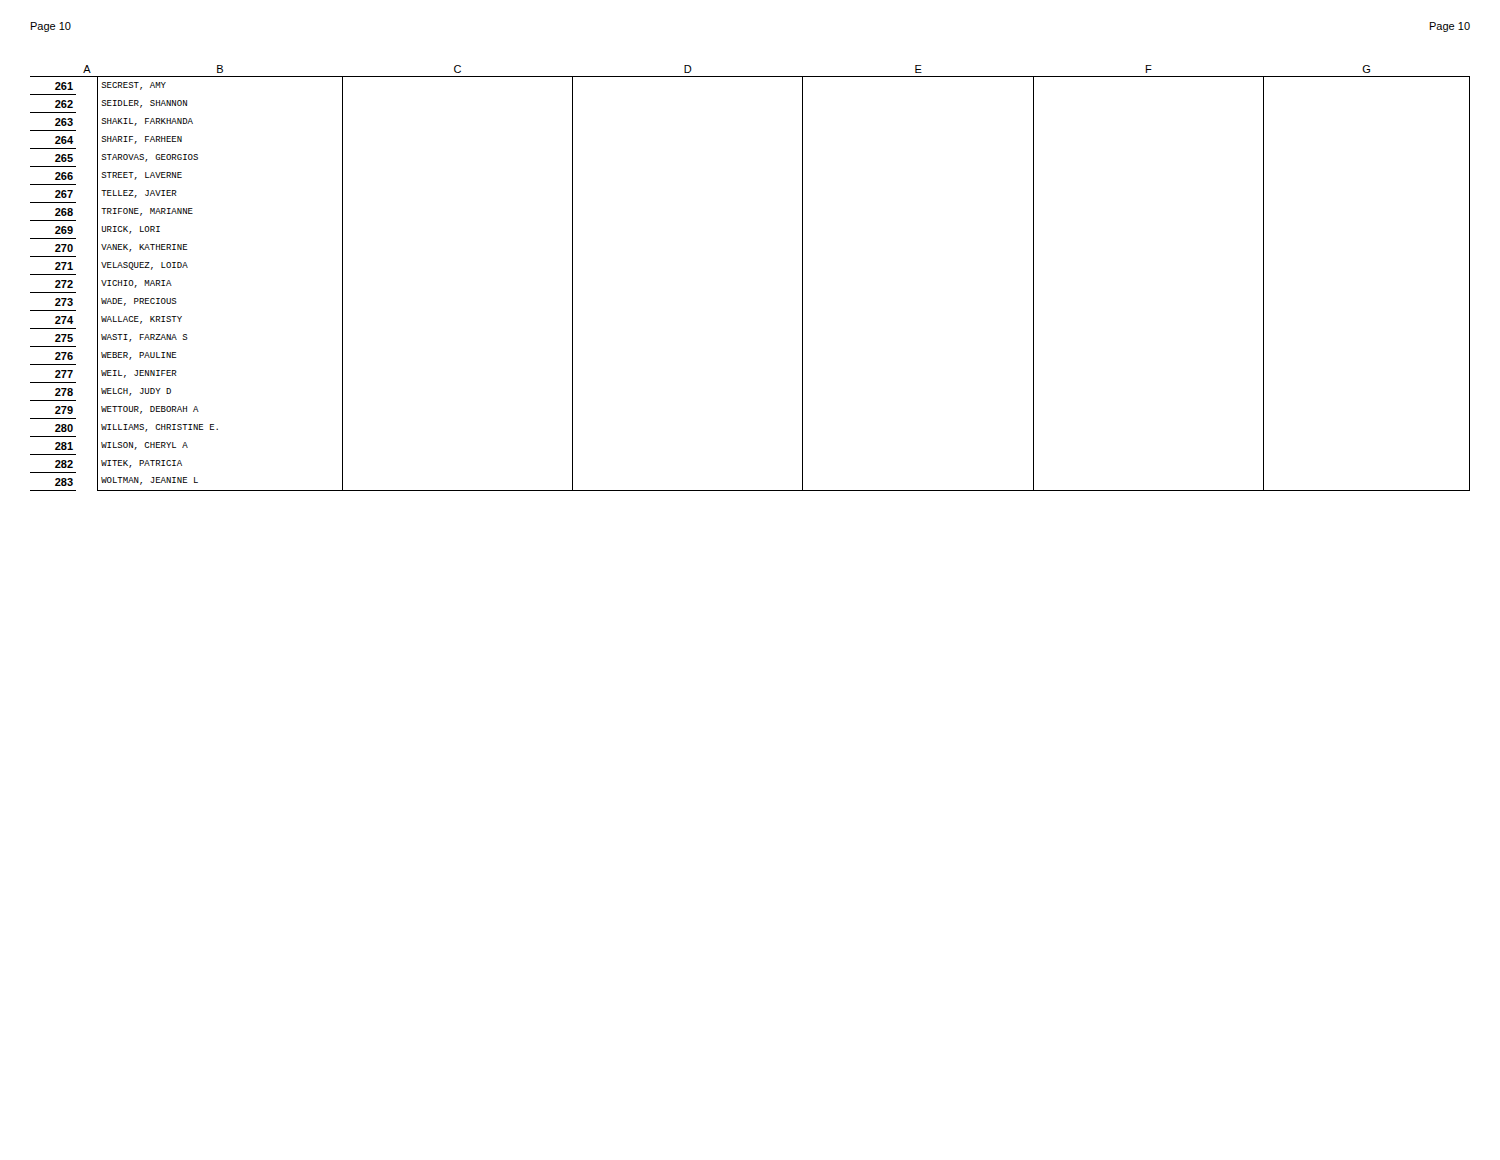Page 10 Page 10
| | A | B | C | D | E | F | G |
| --- | --- | --- | --- | --- | --- | --- | --- |
| 261 | | SECREST, AMY | | | | | |
| 262 | | SEIDLER, SHANNON | | | | | |
| 263 | | SHAKIL, FARKHANDA | | | | | |
| 264 | | SHARIF, FARHEEN | | | | | |
| 265 | | STAROVAS, GEORGIOS | | | | | |
| 266 | | STREET, LAVERNE | | | | | |
| 267 | | TELLEZ, JAVIER | | | | | |
| 268 | | TRIFONE, MARIANNE | | | | | |
| 269 | | URICK, LORI | | | | | |
| 270 | | VANEK, KATHERINE | | | | | |
| 271 | | VELASQUEZ, LOIDA | | | | | |
| 272 | | VICHIO, MARIA | | | | | |
| 273 | | WADE, PRECIOUS | | | | | |
| 274 | | WALLACE, KRISTY | | | | | |
| 275 | | WASTI, FARZANA S | | | | | |
| 276 | | WEBER, PAULINE | | | | | |
| 277 | | WEIL, JENNIFER | | | | | |
| 278 | | WELCH, JUDY D | | | | | |
| 279 | | WETTOUR, DEBORAH A | | | | | |
| 280 | | WILLIAMS, CHRISTINE E. | | | | | |
| 281 | | WILSON, CHERYL A | | | | | |
| 282 | | WITEK, PATRICIA | | | | | |
| 283 | | WOLTMAN, JEANINE L | | | | | |